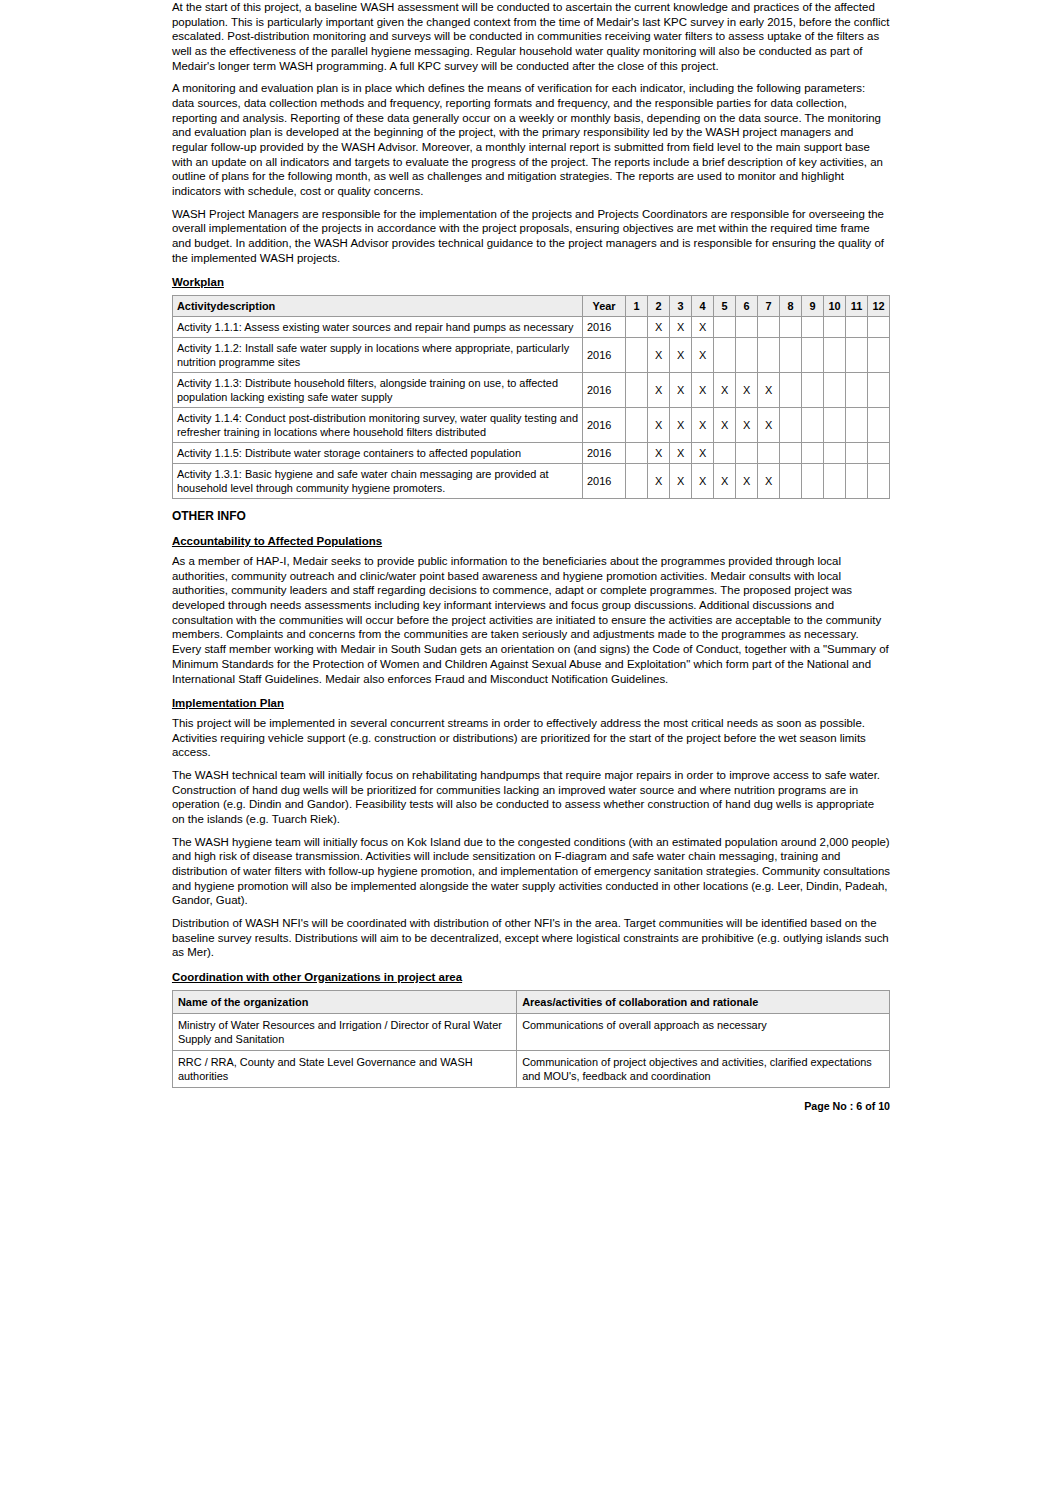At the start of this project, a baseline WASH assessment will be conducted to ascertain the current knowledge and practices of the affected population. This is particularly important given the changed context from the time of Medair's last KPC survey in early 2015, before the conflict escalated. Post-distribution monitoring and surveys will be conducted in communities receiving water filters to assess uptake of the filters as well as the effectiveness of the parallel hygiene messaging. Regular household water quality monitoring will also be conducted as part of Medair's longer term WASH programming. A full KPC survey will be conducted after the close of this project.
A monitoring and evaluation plan is in place which defines the means of verification for each indicator, including the following parameters: data sources, data collection methods and frequency, reporting formats and frequency, and the responsible parties for data collection, reporting and analysis. Reporting of these data generally occur on a weekly or monthly basis, depending on the data source. The monitoring and evaluation plan is developed at the beginning of the project, with the primary responsibility led by the WASH project managers and regular follow-up provided by the WASH Advisor. Moreover, a monthly internal report is submitted from field level to the main support base with an update on all indicators and targets to evaluate the progress of the project. The reports include a brief description of key activities, an outline of plans for the following month, as well as challenges and mitigation strategies. The reports are used to monitor and highlight indicators with schedule, cost or quality concerns.
WASH Project Managers are responsible for the implementation of the projects and Projects Coordinators are responsible for overseeing the overall implementation of the projects in accordance with the project proposals, ensuring objectives are met within the required time frame and budget. In addition, the WASH Advisor provides technical guidance to the project managers and is responsible for ensuring the quality of the implemented WASH projects.
Workplan
| Activitydescription | Year | 1 | 2 | 3 | 4 | 5 | 6 | 7 | 8 | 9 | 10 | 11 | 12 |
| --- | --- | --- | --- | --- | --- | --- | --- | --- | --- | --- | --- | --- | --- |
| Activity 1.1.1: Assess existing water sources and repair hand pumps as necessary | 2016 | | X | X | X | | | | | | | | |
| Activity 1.1.2: Install safe water supply in locations where appropriate, particularly nutrition programme sites | 2016 | | X | X | X | | | | | | | | |
| Activity 1.1.3: Distribute household filters, alongside training on use, to affected population lacking existing safe water supply | 2016 | | X | X | X | X | X | X | | | | | |
| Activity 1.1.4: Conduct post-distribution monitoring survey, water quality testing and refresher training in locations where household filters distributed | 2016 | | X | X | X | X | X | X | | | | | |
| Activity 1.1.5: Distribute water storage containers to affected population | 2016 | | X | X | X | | | | | | | | |
| Activity 1.3.1: Basic hygiene and safe water chain messaging are provided at household level through community hygiene promoters. | 2016 | | X | X | X | X | X | X | | | | | |
OTHER INFO
Accountability to Affected Populations
As a member of HAP-I, Medair seeks to provide public information to the beneficiaries about the programmes provided through local authorities, community outreach and clinic/water point based awareness and hygiene promotion activities. Medair consults with local authorities, community leaders and staff regarding decisions to commence, adapt or complete programmes. The proposed project was developed through needs assessments including key informant interviews and focus group discussions. Additional discussions and consultation with the communities will occur before the project activities are initiated to ensure the activities are acceptable to the community members. Complaints and concerns from the communities are taken seriously and adjustments made to the programmes as necessary. Every staff member working with Medair in South Sudan gets an orientation on (and signs) the Code of Conduct, together with a "Summary of Minimum Standards for the Protection of Women and Children Against Sexual Abuse and Exploitation" which form part of the National and International Staff Guidelines. Medair also enforces Fraud and Misconduct Notification Guidelines.
Implementation Plan
This project will be implemented in several concurrent streams in order to effectively address the most critical needs as soon as possible. Activities requiring vehicle support (e.g. construction or distributions) are prioritized for the start of the project before the wet season limits access.
The WASH technical team will initially focus on rehabilitating handpumps that require major repairs in order to improve access to safe water. Construction of hand dug wells will be prioritized for communities lacking an improved water source and where nutrition programs are in operation (e.g. Dindin and Gandor). Feasibility tests will also be conducted to assess whether construction of hand dug wells is appropriate on the islands (e.g. Tuarch Riek).
The WASH hygiene team will initially focus on Kok Island due to the congested conditions (with an estimated population around 2,000 people) and high risk of disease transmission. Activities will include sensitization on F-diagram and safe water chain messaging, training and distribution of water filters with follow-up hygiene promotion, and implementation of emergency sanitation strategies. Community consultations and hygiene promotion will also be implemented alongside the water supply activities conducted in other locations (e.g. Leer, Dindin, Padeah, Gandor, Guat).
Distribution of WASH NFI's will be coordinated with distribution of other NFI's in the area. Target communities will be identified based on the baseline survey results. Distributions will aim to be decentralized, except where logistical constraints are prohibitive (e.g. outlying islands such as Mer).
Coordination with other Organizations in project area
| Name of the organization | Areas/activities of collaboration and rationale |
| --- | --- |
| Ministry of Water Resources and Irrigation / Director of Rural Water Supply and Sanitation | Communications of overall approach as necessary |
| RRC / RRA, County and State Level Governance and WASH authorities | Communication of project objectives and activities, clarified expectations and MOU's, feedback and coordination |
Page No : 6 of 10